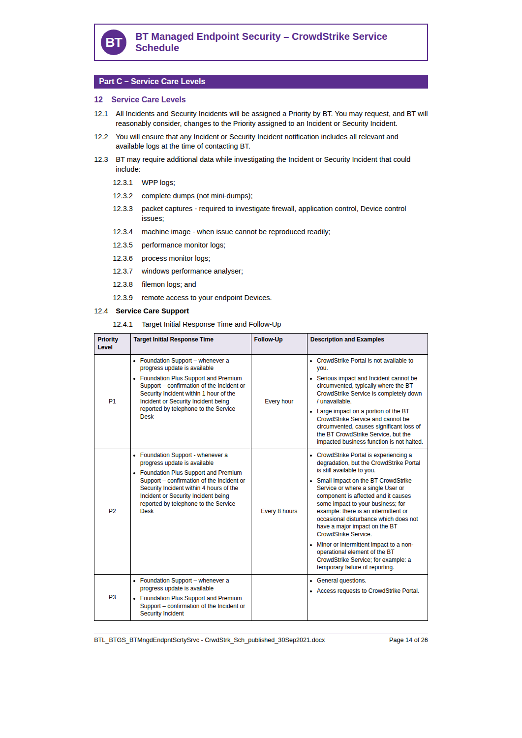BT
BT Managed Endpoint Security – CrowdStrike Service Schedule
Part C – Service Care Levels
12 Service Care Levels
12.1
All Incidents and Security Incidents will be assigned a Priority by BT. You may request, and BT will reasonably consider, changes to the Priority assigned to an Incident or Security Incident.
12.2
You will ensure that any Incident or Security Incident notification includes all relevant and available logs at the time of contacting BT.
12.3
BT may require additional data while investigating the Incident or Security Incident that could include:
12.3.1
WPP logs;
12.3.2
complete dumps (not mini-dumps);
12.3.3
packet captures - required to investigate firewall, application control, Device control issues;
12.3.4
machine image - when issue cannot be reproduced readily;
12.3.5
performance monitor logs;
12.3.6
process monitor logs;
12.3.7
windows performance analyser;
12.3.8
filemon logs; and
12.3.9
remote access to your endpoint Devices.
12.4
Service Care Support
12.4.1
Target Initial Response Time and Follow-Up
| Priority Level | Target Initial Response Time | Follow-Up | Description and Examples |
| --- | --- | --- | --- |
| P1 | Foundation Support – whenever a progress update is available Foundation Plus Support and Premium Support – confirmation of the Incident or Security Incident within 1 hour of the Incident or Security Incident being reported by telephone to the Service Desk | Every hour | CrowdStrike Portal is not available to you. Serious impact and Incident cannot be circumvented, typically where the BT CrowdStrike Service is completely down / unavailable. Large impact on a portion of the BT CrowdStrike Service and cannot be circumvented, causes significant loss of the BT CrowdStrike Service, but the impacted business function is not halted. |
| P2 | Foundation Support - whenever a progress update is available Foundation Plus Support and Premium Support – confirmation of the Incident or Security Incident within 4 hours of the Incident or Security Incident being reported by telephone to the Service Desk | Every 8 hours | CrowdStrike Portal is experiencing a degradation, but the CrowdStrike Portal is still available to you. Small impact on the BT CrowdStrike Service or where a single User or component is affected and it causes some impact to your business; for example: there is an intermittent or occasional disturbance which does not have a major impact on the BT CrowdStrike Service. Minor or intermittent impact to a non-operational element of the BT CrowdStrike Service; for example: a temporary failure of reporting. |
| P3 | Foundation Support – whenever a progress update is available Foundation Plus Support and Premium Support – confirmation of the Incident or Security Incident | | General questions. Access requests to CrowdStrike Portal. |
BTL_BTGS_BTMngdEndpntScrtySrvc - CrwdStrk_Sch_published_30Sep2021.docx Page 14 of 26